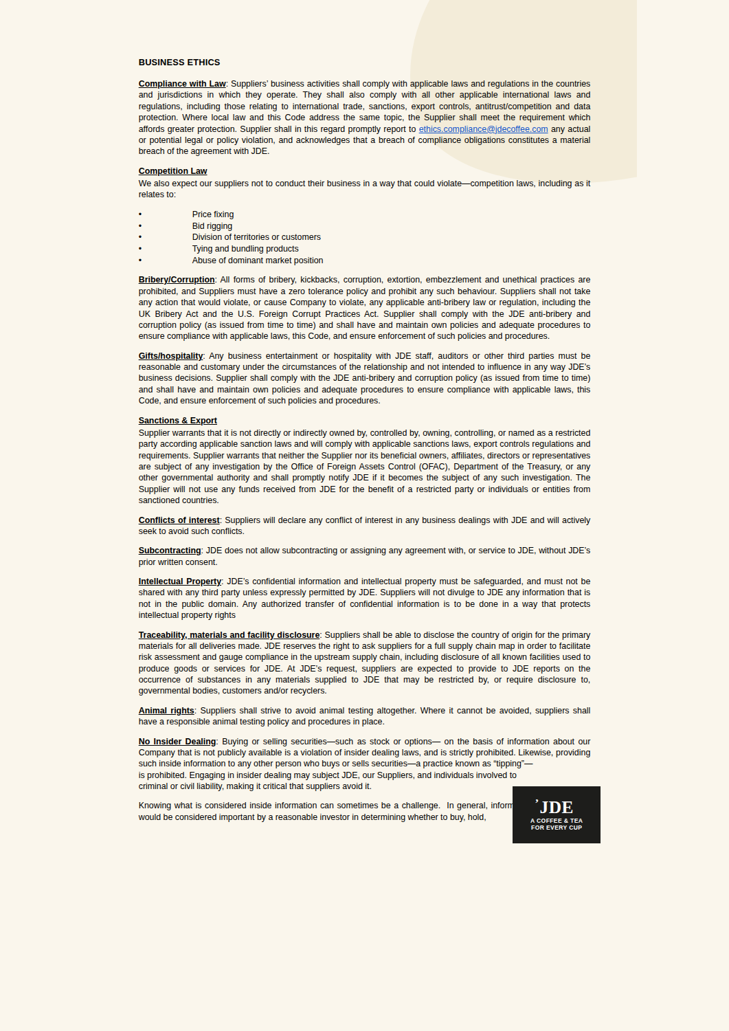BUSINESS ETHICS
Compliance with Law: Suppliers’ business activities shall comply with applicable laws and regulations in the countries and jurisdictions in which they operate. They shall also comply with all other applicable international laws and regulations, including those relating to international trade, sanctions, export controls, antitrust/competition and data protection. Where local law and this Code address the same topic, the Supplier shall meet the requirement which affords greater protection. Supplier shall in this regard promptly report to ethics.compliance@jdecoffee.com any actual or potential legal or policy violation, and acknowledges that a breach of compliance obligations constitutes a material breach of the agreement with JDE.
Competition Law
We also expect our suppliers not to conduct their business in a way that could violate—competition laws, including as it relates to:
Price fixing
Bid rigging
Division of territories or customers
Tying and bundling products
Abuse of dominant market position
Bribery/Corruption: All forms of bribery, kickbacks, corruption, extortion, embezzlement and unethical practices are prohibited, and Suppliers must have a zero tolerance policy and prohibit any such behaviour. Suppliers shall not take any action that would violate, or cause Company to violate, any applicable anti-bribery law or regulation, including the UK Bribery Act and the U.S. Foreign Corrupt Practices Act. Supplier shall comply with the JDE anti-bribery and corruption policy (as issued from time to time) and shall have and maintain own policies and adequate procedures to ensure compliance with applicable laws, this Code, and ensure enforcement of such policies and procedures.
Gifts/hospitality: Any business entertainment or hospitality with JDE staff, auditors or other third parties must be reasonable and customary under the circumstances of the relationship and not intended to influence in any way JDE’s business decisions. Supplier shall comply with the JDE anti-bribery and corruption policy (as issued from time to time) and shall have and maintain own policies and adequate procedures to ensure compliance with applicable laws, this Code, and ensure enforcement of such policies and procedures.
Sanctions & Export
Supplier warrants that it is not directly or indirectly owned by, controlled by, owning, controlling, or named as a restricted party according applicable sanction laws and will comply with applicable sanctions laws, export controls regulations and requirements. Supplier warrants that neither the Supplier nor its beneficial owners, affiliates, directors or representatives are subject of any investigation by the Office of Foreign Assets Control (OFAC), Department of the Treasury, or any other governmental authority and shall promptly notify JDE if it becomes the subject of any such investigation. The Supplier will not use any funds received from JDE for the benefit of a restricted party or individuals or entities from sanctioned countries.
Conflicts of interest: Suppliers will declare any conflict of interest in any business dealings with JDE and will actively seek to avoid such conflicts.
Subcontracting: JDE does not allow subcontracting or assigning any agreement with, or service to JDE, without JDE’s prior written consent.
Intellectual Property: JDE’s confidential information and intellectual property must be safeguarded, and must not be shared with any third party unless expressly permitted by JDE. Suppliers will not divulge to JDE any information that is not in the public domain. Any authorized transfer of confidential information is to be done in a way that protects intellectual property rights
Traceability, materials and facility disclosure: Suppliers shall be able to disclose the country of origin for the primary materials for all deliveries made. JDE reserves the right to ask suppliers for a full supply chain map in order to facilitate risk assessment and gauge compliance in the upstream supply chain, including disclosure of all known facilities used to produce goods or services for JDE. At JDE’s request, suppliers are expected to provide to JDE reports on the occurrence of substances in any materials supplied to JDE that may be restricted by, or require disclosure to, governmental bodies, customers and/or recyclers.
Animal rights: Suppliers shall strive to avoid animal testing altogether. Where it cannot be avoided, suppliers shall have a responsible animal testing policy and procedures in place.
No Insider Dealing: Buying or selling securities—such as stock or options— on the basis of information about our Company that is not publicly available is a violation of insider dealing laws, and is strictly prohibited. Likewise, providing such inside information to any other person who buys or sells securities—a practice known as “tipping”—
is prohibited. Engaging in insider dealing may subject JDE, our Suppliers, and individuals involved to
criminal or civil liability, making it critical that suppliers avoid it.
Knowing what is considered inside information can sometimes be a challenge. In general, information is material if it would be considered important by a reasonable investor in determining whether to buy, hold,
JDE
A COFFEE & TEA
FOR EVERY CUP